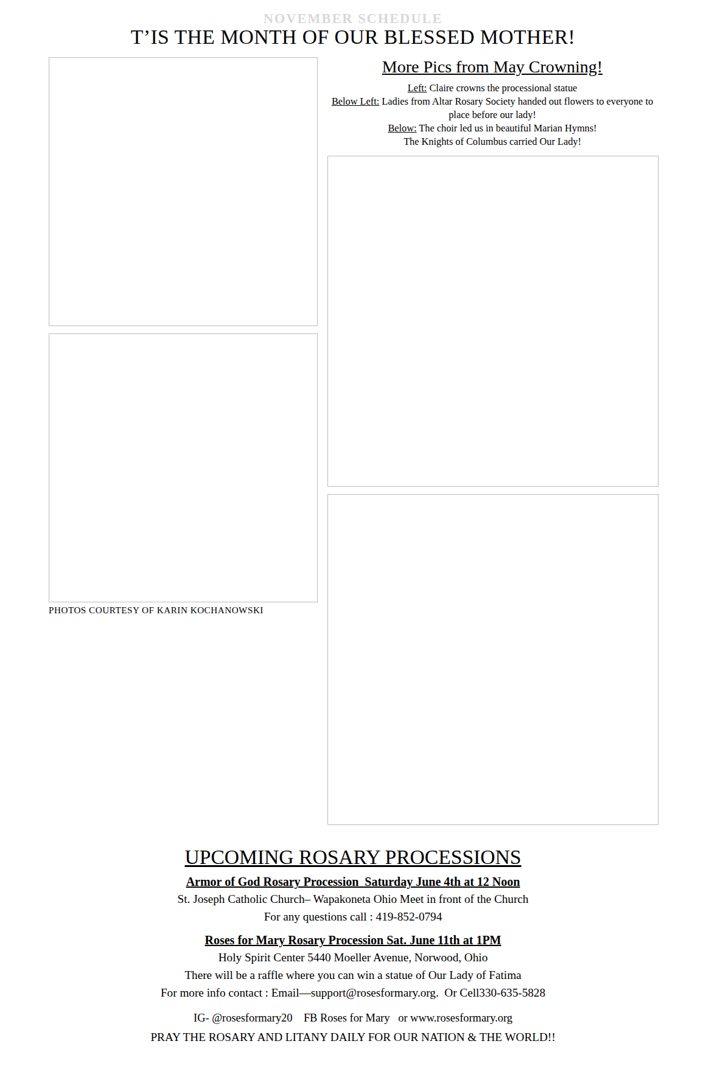NOVEMBER SCHEDULE
T’IS THE MONTH OF OUR BLESSED MOTHER!
Photos courtesy of Karin Kochanowski
More Pics from May Crowning!
Left: Claire crowns the processional statue
Below Left: Ladies from Altar Rosary Society handed out flowers to everyone to place before our lady!
Below: The choir led us in beautiful Marian Hymns!
The Knights of Columbus carried Our Lady!
UPCOMING ROSARY PROCESSIONS
Armor of God Rosary Procession Saturday June 4th at 12 Noon
St. Joseph Catholic Church– Wapakoneta Ohio Meet in front of the Church
For any questions call : 419-852-0794
Roses for Mary Rosary Procession Sat. June 11th at 1PM
Holy Spirit Center 5440 Moeller Avenue, Norwood, Ohio
There will be a raffle where you can win a statue of Our Lady of Fatima
For more info contact : Email—support@rosesformary.org. Or Cell330-635-5828
IG- @rosesformary20 FB Roses for Mary or www.rosesformary.org
PRAY THE ROSARY AND LITANY DAILY FOR OUR NATION & THE WORLD!!